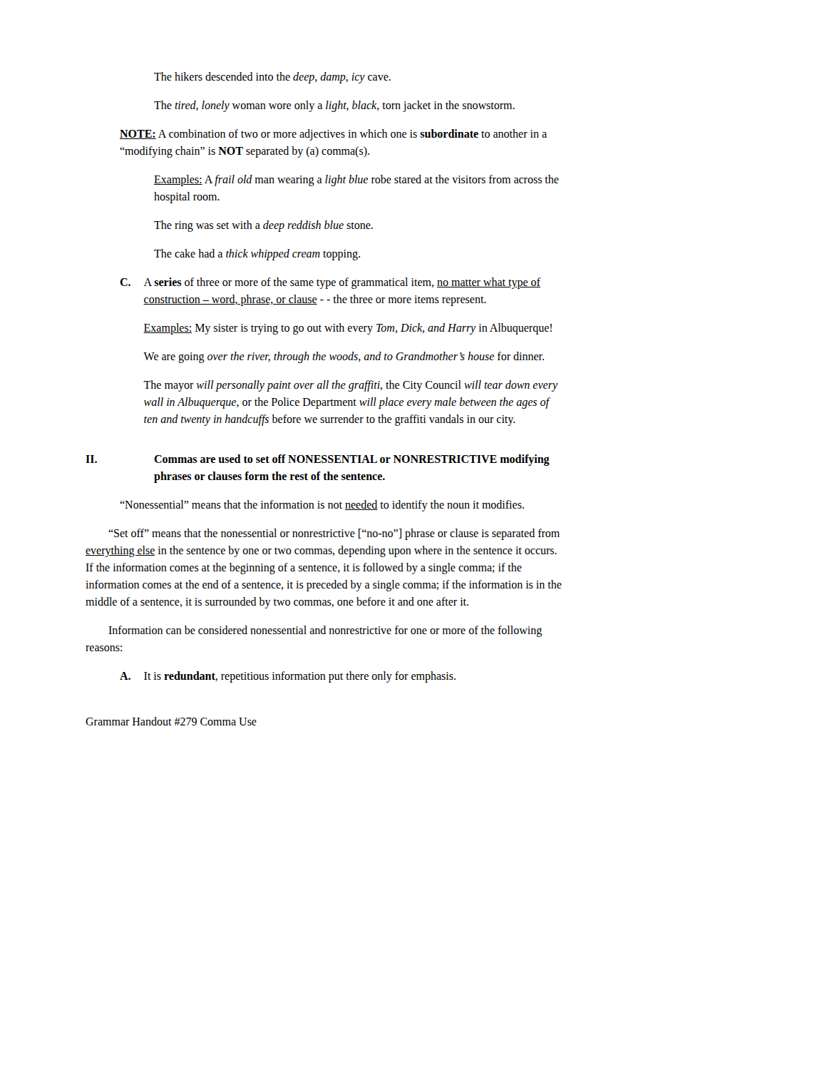The hikers descended into the deep, damp, icy cave.
The tired, lonely woman wore only a light, black, torn jacket in the snowstorm.
NOTE: A combination of two or more adjectives in which one is subordinate to another in a “modifying chain” is NOT separated by (a) comma(s).
Examples: A frail old man wearing a light blue robe stared at the visitors from across the hospital room.
The ring was set with a deep reddish blue stone.
The cake had a thick whipped cream topping.
C.
A series of three or more of the same type of grammatical item, no matter what type of construction – word, phrase, or clause - - the three or more items represent.
Examples: My sister is trying to go out with every Tom, Dick, and Harry in Albuquerque!
We are going over the river, through the woods, and to Grandmother’s house for dinner.
The mayor will personally paint over all the graffiti, the City Council will tear down every wall in Albuquerque, or the Police Department will place every male between the ages of ten and twenty in handcuffs before we surrender to the graffiti vandals in our city.
II.
Commas are used to set off NONESSENTIAL or NONRESTRICTIVE modifying phrases or clauses form the rest of the sentence.
“Nonessential” means that the information is not needed to identify the noun it modifies.
“Set off” means that the nonessential or nonrestrictive [“no-no”] phrase or clause is separated from everything else in the sentence by one or two commas, depending upon where in the sentence it occurs. If the information comes at the beginning of a sentence, it is followed by a single comma; if the information comes at the end of a sentence, it is preceded by a single comma; if the information is in the middle of a sentence, it is surrounded by two commas, one before it and one after it.
Information can be considered nonessential and nonrestrictive for one or more of the following reasons:
A.
It is redundant, repetitious information put there only for emphasis.
Grammar Handout #279 Comma Use